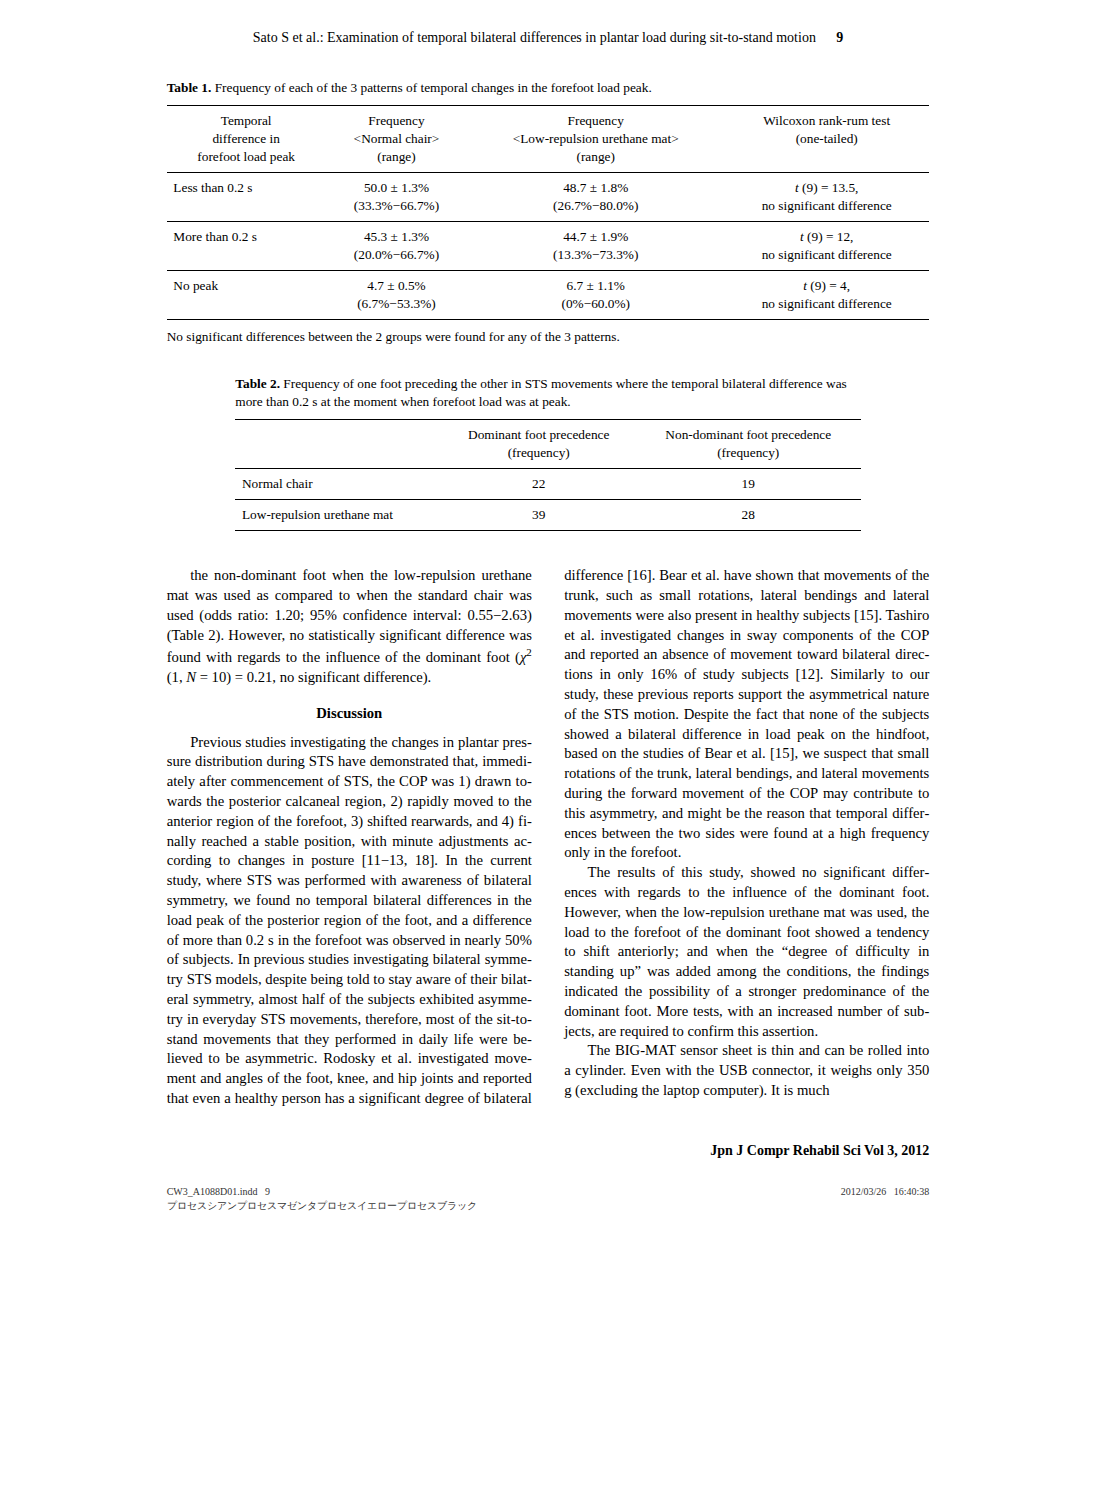Sato S et al.: Examination of temporal bilateral differences in plantar load during sit-to-stand motion 9
Table 1. Frequency of each of the 3 patterns of temporal changes in the forefoot load peak.
| Temporal difference in forefoot load peak | Frequency <Normal chair> (range) | Frequency <Low-repulsion urethane mat> (range) | Wilcoxon rank-rum test (one-tailed) |
| --- | --- | --- | --- |
| Less than 0.2 s | 50.0 ± 1.3% (33.3%−66.7%) | 48.7 ± 1.8% (26.7%−80.0%) | t (9) = 13.5, no significant difference |
| More than 0.2 s | 45.3 ± 1.3% (20.0%−66.7%) | 44.7 ± 1.9% (13.3%−73.3%) | t (9) = 12, no significant difference |
| No peak | 4.7 ± 0.5% (6.7%−53.3%) | 6.7 ± 1.1% (0%−60.0%) | t (9) = 4, no significant difference |
No significant differences between the 2 groups were found for any of the 3 patterns.
Table 2. Frequency of one foot preceding the other in STS movements where the temporal bilateral difference was more than 0.2 s at the moment when forefoot load was at peak.
| | Dominant foot precedence (frequency) | Non-dominant foot precedence (frequency) |
| --- | --- | --- |
| Normal chair | 22 | 19 |
| Low-repulsion urethane mat | 39 | 28 |
the non-dominant foot when the low-repulsion urethane mat was used as compared to when the standard chair was used (odds ratio: 1.20; 95% confidence interval: 0.55−2.63) (Table 2). However, no statistically significant difference was found with regards to the influence of the dominant foot (χ2 (1, N = 10) = 0.21, no significant difference).
Discussion
Previous studies investigating the changes in plantar pressure distribution during STS have demonstrated that, immediately after commencement of STS, the COP was 1) drawn towards the posterior calcaneal region, 2) rapidly moved to the anterior region of the forefoot, 3) shifted rearwards, and 4) finally reached a stable position, with minute adjustments according to changes in posture [11−13, 18]. In the current study, where STS was performed with awareness of bilateral symmetry, we found no temporal bilateral differences in the load peak of the posterior region of the foot, and a difference of more than 0.2 s in the forefoot was observed in nearly 50% of subjects. In previous studies investigating bilateral symmetry STS models, despite being told to stay aware of their bilateral symmetry, almost half of the subjects exhibited asymmetry in everyday STS movements, therefore, most of the sit-to-stand movements that they performed in daily life were believed to be asymmetric. Rodosky et al. investigated movement and angles of the foot, knee, and hip joints and reported that even a healthy person has a significant degree of bilateral difference [16]. Bear et al. have shown that movements of the trunk, such as small rotations, lateral bendings and lateral movements were also present in healthy subjects [15]. Tashiro et al. investigated changes in sway components of the COP and reported an absence of movement toward bilateral directions in only 16% of study subjects [12]. Similarly to our study, these previous reports support the asymmetrical nature of the STS motion. Despite the fact that none of the subjects showed a bilateral difference in load peak on the hindfoot, based on the studies of Bear et al. [15], we suspect that small rotations of the trunk, lateral bendings, and lateral movements during the forward movement of the COP may contribute to this asymmetry, and might be the reason that temporal differences between the two sides were found at a high frequency only in the forefoot.
The results of this study, showed no significant differences with regards to the influence of the dominant foot. However, when the low-repulsion urethane mat was used, the load to the forefoot of the dominant foot showed a tendency to shift anteriorly; and when the “degree of difficulty in standing up” was added among the conditions, the findings indicated the possibility of a stronger predominance of the dominant foot. More tests, with an increased number of subjects, are required to confirm this assertion.
The BIG-MAT sensor sheet is thin and can be rolled into a cylinder. Even with the USB connector, it weighs only 350 g (excluding the laptop computer). It is much
Jpn J Compr Rehabil Sci Vol 3, 2012
CW3_A1088D01.indd 9
プロセスシアンプロセスマゼンタプロセスイエロープロセスブラック 2012/03/26 16:40:38